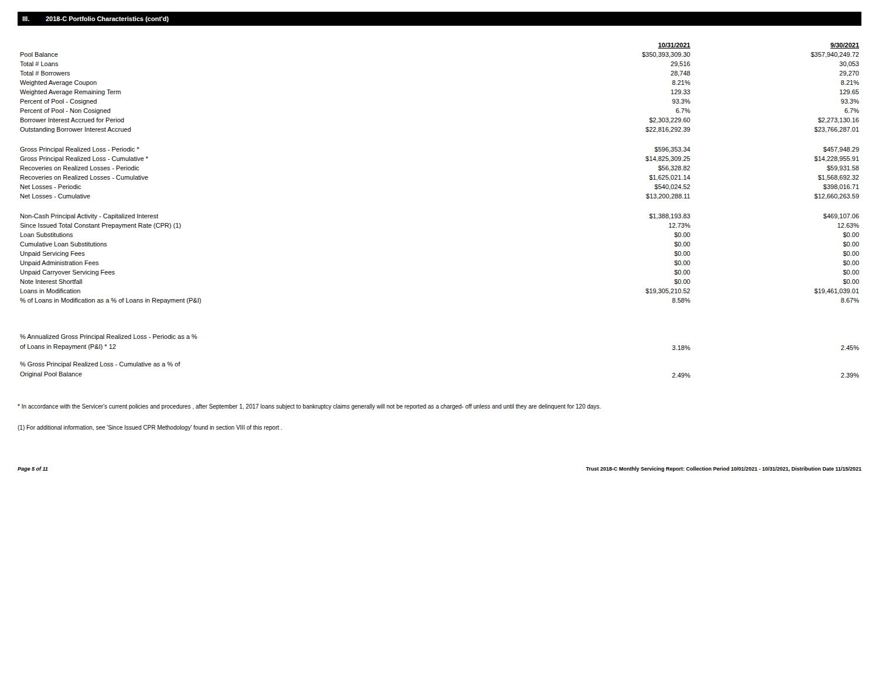III. 2018-C Portfolio Characteristics (cont'd)
| | | 10/31/2021 | 9/30/2021 |
| Pool Balance | | $350,393,309.30 | $357,940,249.72 |
| Total # Loans | | 29,516 | 30,053 |
| Total # Borrowers | | 28,748 | 29,270 |
| Weighted Average Coupon | | 8.21% | 8.21% |
| Weighted Average Remaining Term | | 129.33 | 129.65 |
| Percent of Pool - Cosigned | | 93.3% | 93.3% |
| Percent of Pool - Non Cosigned | | 6.7% | 6.7% |
| Borrower Interest Accrued for Period | | $2,303,229.60 | $2,273,130.16 |
| Outstanding Borrower Interest Accrued | | $22,816,292.39 | $23,766,287.01 |
| Gross Principal Realized Loss - Periodic * | | $596,353.34 | $457,948.29 |
| Gross Principal Realized Loss - Cumulative * | | $14,825,309.25 | $14,228,955.91 |
| Recoveries on Realized Losses - Periodic | | $56,328.82 | $59,931.58 |
| Recoveries on Realized Losses - Cumulative | | $1,625,021.14 | $1,568,692.32 |
| Net Losses - Periodic | | $540,024.52 | $398,016.71 |
| Net Losses - Cumulative | | $13,200,288.11 | $12,660,263.59 |
| Non-Cash Principal Activity - Capitalized Interest | | $1,388,193.83 | $469,107.06 |
| Since Issued Total Constant Prepayment Rate (CPR) (1) | | 12.73% | 12.63% |
| Loan Substitutions | | $0.00 | $0.00 |
| Cumulative Loan Substitutions | | $0.00 | $0.00 |
| Unpaid Servicing Fees | | $0.00 | $0.00 |
| Unpaid Administration Fees | | $0.00 | $0.00 |
| Unpaid Carryover Servicing Fees | | $0.00 | $0.00 |
| Note Interest Shortfall | | $0.00 | $0.00 |
| Loans in Modification | | $19,305,210.52 | $19,461,039.01 |
| % of Loans in Modification as a % of Loans in Repayment (P&I) | | 8.58% | 8.67% |
| % Annualized Gross Principal Realized Loss - Periodic as a % of Loans in Repayment (P&I) * 12 | | 3.18% | 2.45% |
| % Gross Principal Realized Loss - Cumulative as a % of Original Pool Balance | | 2.49% | 2.39% |
* In accordance with the Servicer's current policies and procedures , after September 1, 2017 loans subject to bankruptcy claims generally will not be reported as a charged- off unless and until they are delinquent for 120 days.
(1) For additional information, see 'Since Issued CPR Methodology' found in section VIII of this report .
Page 5 of 11
Trust 2018-C Monthly Servicing Report: Collection Period 10/01/2021 - 10/31/2021, Distribution Date 11/15/2021